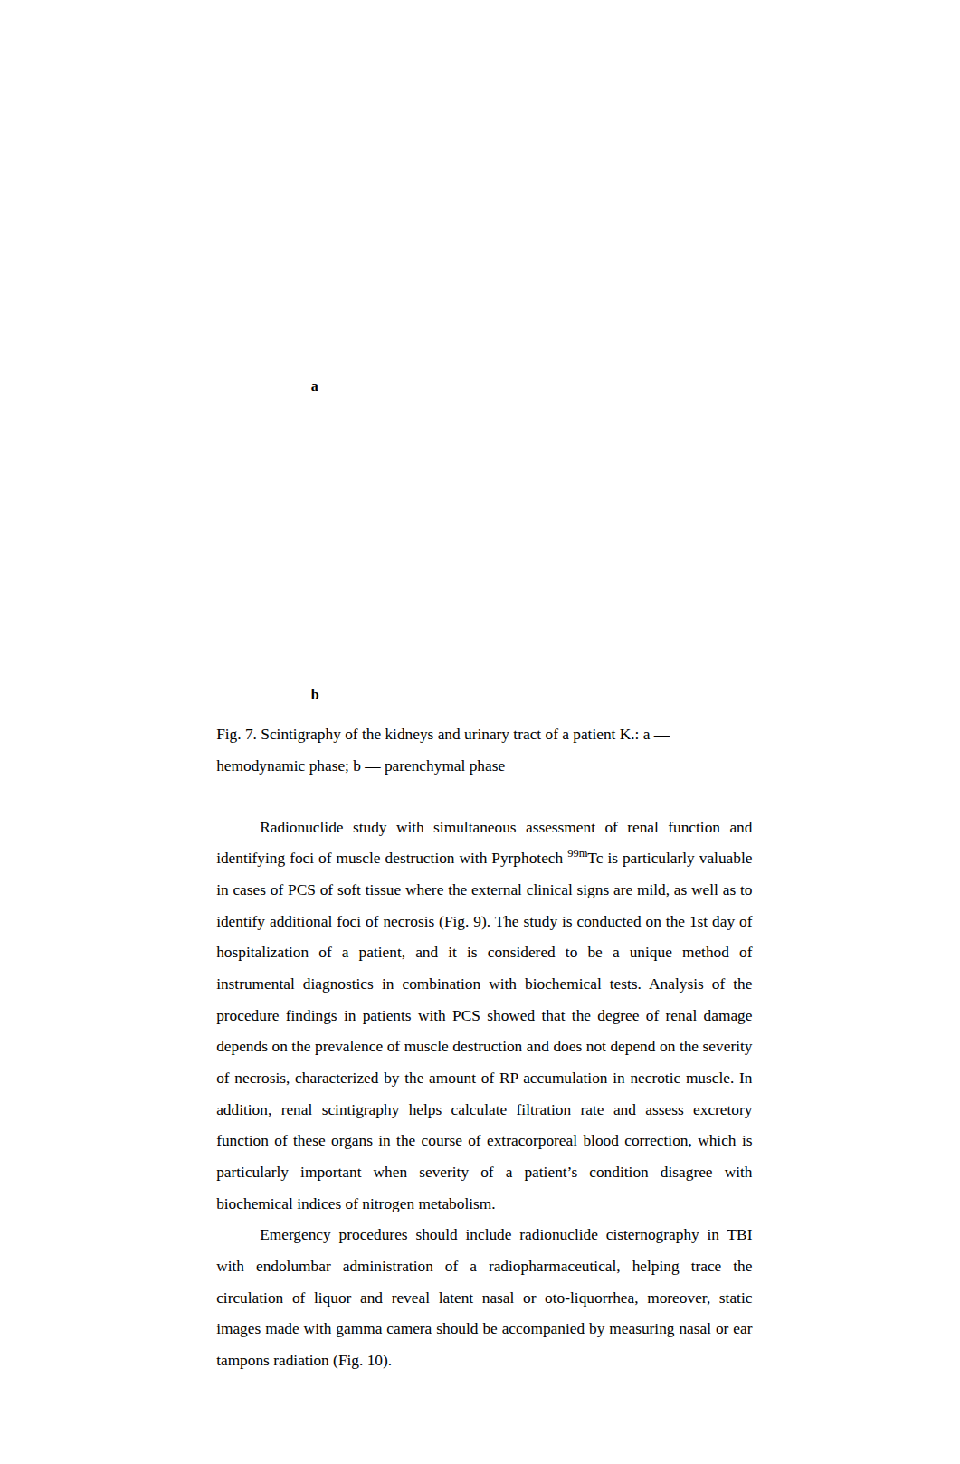a
b
Fig. 7. Scintigraphy of the kidneys and urinary tract of a patient K.: a — hemodynamic phase; b — parenchymal phase
Radionuclide study with simultaneous assessment of renal function and identifying foci of muscle destruction with Pyrphotech 99mTc is particularly valuable in cases of PCS of soft tissue where the external clinical signs are mild, as well as to identify additional foci of necrosis (Fig. 9). The study is conducted on the 1st day of hospitalization of a patient, and it is considered to be a unique method of instrumental diagnostics in combination with biochemical tests. Analysis of the procedure findings in patients with PCS showed that the degree of renal damage depends on the prevalence of muscle destruction and does not depend on the severity of necrosis, characterized by the amount of RP accumulation in necrotic muscle. In addition, renal scintigraphy helps calculate filtration rate and assess excretory function of these organs in the course of extracorporeal blood correction, which is particularly important when severity of a patient’s condition disagree with biochemical indices of nitrogen metabolism.
Emergency procedures should include radionuclide cisternography in TBI with endolumbar administration of a radiopharmaceutical, helping trace the circulation of liquor and reveal latent nasal or oto-liquorrhea, moreover, static images made with gamma camera should be accompanied by measuring nasal or ear tampons radiation (Fig. 10).